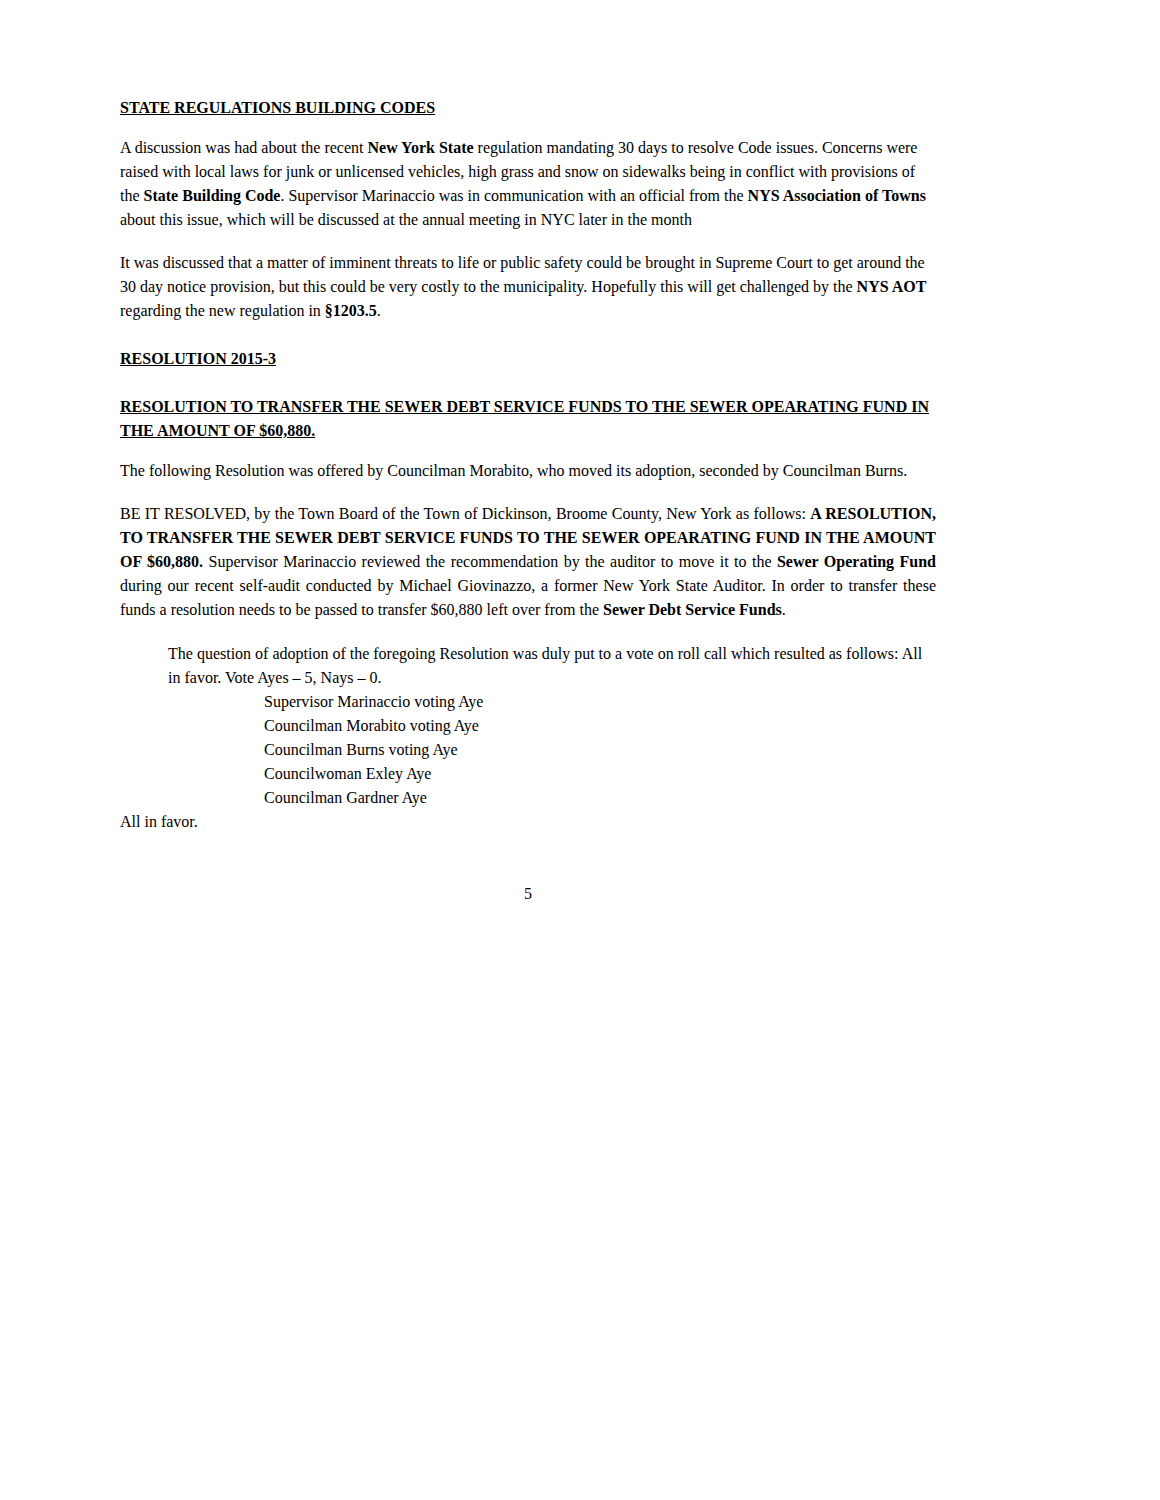STATE REGULATIONS BUILDING CODES
A discussion was had about the recent New York State regulation mandating 30 days to resolve Code issues. Concerns were raised with local laws for junk or unlicensed vehicles, high grass and snow on sidewalks being in conflict with provisions of the State Building Code. Supervisor Marinaccio was in communication with an official from the NYS Association of Towns about this issue, which will be discussed at the annual meeting in NYC later in the month
It was discussed that a matter of imminent threats to life or public safety could be brought in Supreme Court to get around the 30 day notice provision, but this could be very costly to the municipality. Hopefully this will get challenged by the NYS AOT regarding the new regulation in §1203.5.
RESOLUTION 2015-3
RESOLUTION TO TRANSFER THE SEWER DEBT SERVICE FUNDS TO THE SEWER OPEARATING FUND IN THE AMOUNT OF $60,880.
The following Resolution was offered by Councilman Morabito, who moved its adoption, seconded by Councilman Burns.
BE IT RESOLVED, by the Town Board of the Town of Dickinson, Broome County, New York as follows: A RESOLUTION, TO TRANSFER THE SEWER DEBT SERVICE FUNDS TO THE SEWER OPEARATING FUND IN THE AMOUNT OF $60,880. Supervisor Marinaccio reviewed the recommendation by the auditor to move it to the Sewer Operating Fund during our recent self-audit conducted by Michael Giovinazzo, a former New York State Auditor. In order to transfer these funds a resolution needs to be passed to transfer $60,880 left over from the Sewer Debt Service Funds.
The question of adoption of the foregoing Resolution was duly put to a vote on roll call which resulted as follows: All in favor. Vote Ayes – 5, Nays – 0.
Supervisor Marinaccio voting Aye
Councilman Morabito voting Aye
Councilman Burns voting Aye
Councilwoman Exley Aye
Councilman Gardner Aye
All in favor.
5